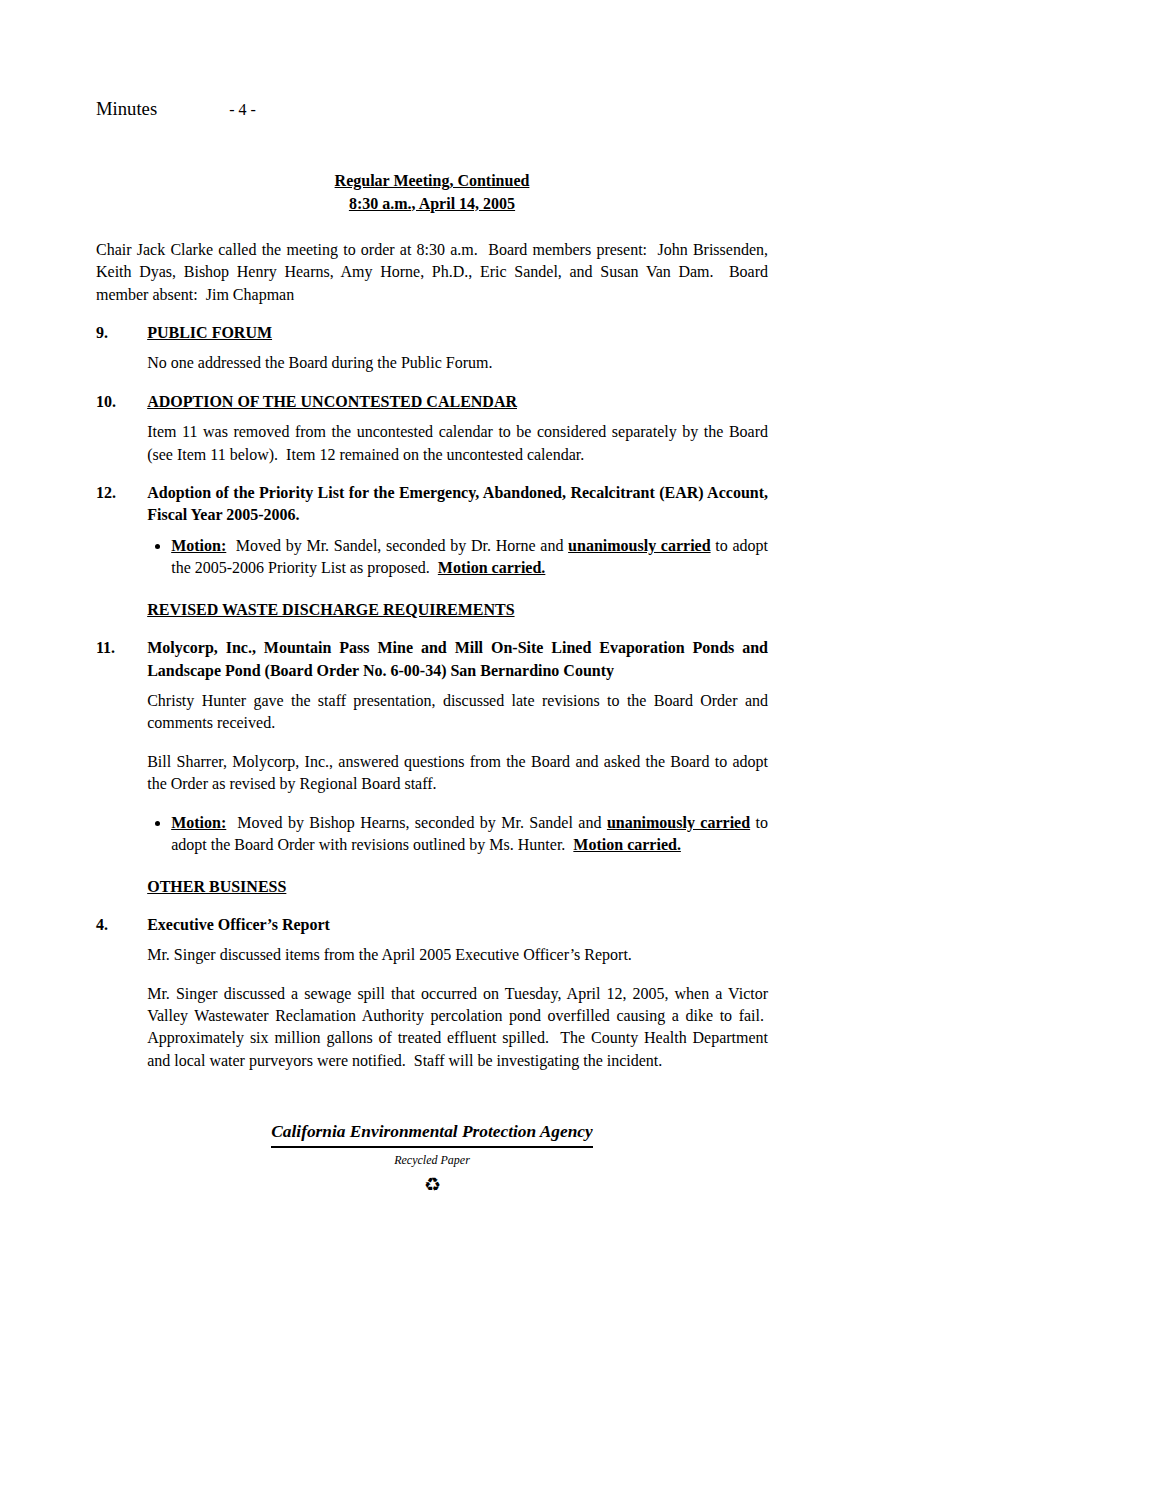Minutes - 4 -
Regular Meeting, Continued
8:30 a.m., April 14, 2005
Chair Jack Clarke called the meeting to order at 8:30 a.m. Board members present: John Brissenden, Keith Dyas, Bishop Henry Hearns, Amy Horne, Ph.D., Eric Sandel, and Susan Van Dam. Board member absent: Jim Chapman
9.
PUBLIC FORUM
No one addressed the Board during the Public Forum.
10.
ADOPTION OF THE UNCONTESTED CALENDAR
Item 11 was removed from the uncontested calendar to be considered separately by the Board (see Item 11 below). Item 12 remained on the uncontested calendar.
12.
Adoption of the Priority List for the Emergency, Abandoned, Recalcitrant (EAR) Account, Fiscal Year 2005-2006.
Motion: Moved by Mr. Sandel, seconded by Dr. Horne and unanimously carried to adopt the 2005-2006 Priority List as proposed. Motion carried.
REVISED WASTE DISCHARGE REQUIREMENTS
11.
Molycorp, Inc., Mountain Pass Mine and Mill On-Site Lined Evaporation Ponds and Landscape Pond (Board Order No. 6-00-34) San Bernardino County
Christy Hunter gave the staff presentation, discussed late revisions to the Board Order and comments received.
Bill Sharrer, Molycorp, Inc., answered questions from the Board and asked the Board to adopt the Order as revised by Regional Board staff.
Motion: Moved by Bishop Hearns, seconded by Mr. Sandel and unanimously carried to adopt the Board Order with revisions outlined by Ms. Hunter. Motion carried.
OTHER BUSINESS
4.
Executive Officer’s Report
Mr. Singer discussed items from the April 2005 Executive Officer’s Report.
Mr. Singer discussed a sewage spill that occurred on Tuesday, April 12, 2005, when a Victor Valley Wastewater Reclamation Authority percolation pond overfilled causing a dike to fail. Approximately six million gallons of treated effluent spilled. The County Health Department and local water purveyors were notified. Staff will be investigating the incident.
California Environmental Protection Agency
Recycled Paper
♻